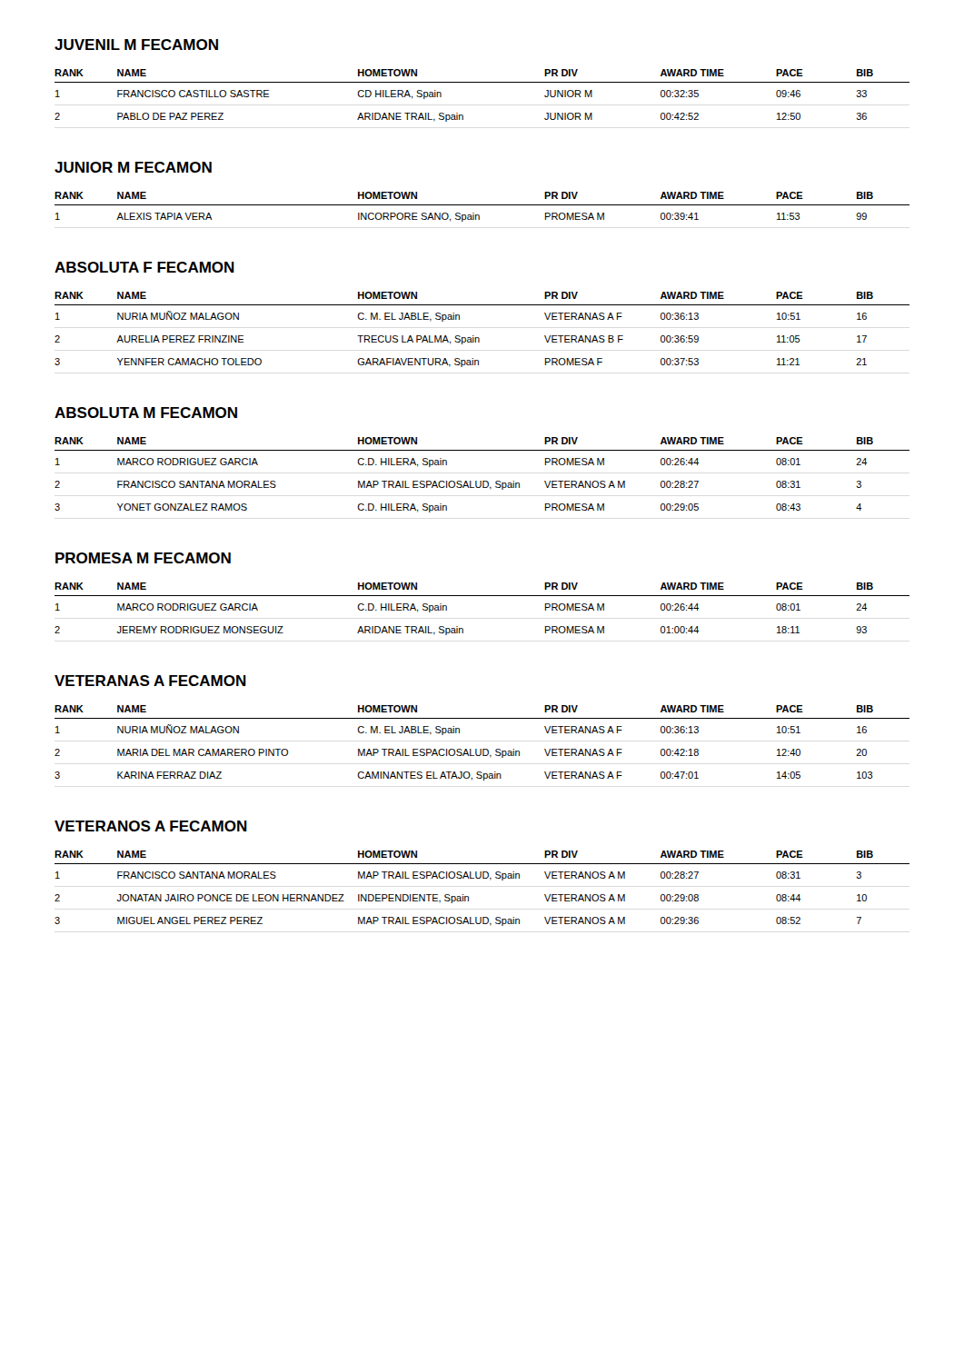JUVENIL M FECAMON
| RANK | NAME | HOMETOWN | PR DIV | AWARD TIME | PACE | BIB |
| --- | --- | --- | --- | --- | --- | --- |
| 1 | FRANCISCO CASTILLO SASTRE | CD HILERA, Spain | JUNIOR M | 00:32:35 | 09:46 | 33 |
| 2 | PABLO DE PAZ PEREZ | ARIDANE TRAIL, Spain | JUNIOR M | 00:42:52 | 12:50 | 36 |
JUNIOR M FECAMON
| RANK | NAME | HOMETOWN | PR DIV | AWARD TIME | PACE | BIB |
| --- | --- | --- | --- | --- | --- | --- |
| 1 | ALEXIS TAPIA VERA | INCORPORE SANO, Spain | PROMESA M | 00:39:41 | 11:53 | 99 |
ABSOLUTA F FECAMON
| RANK | NAME | HOMETOWN | PR DIV | AWARD TIME | PACE | BIB |
| --- | --- | --- | --- | --- | --- | --- |
| 1 | NURIA MUÑOZ MALAGON | C. M. EL JABLE, Spain | VETERANAS A F | 00:36:13 | 10:51 | 16 |
| 2 | AURELIA PEREZ FRINZINE | TRECUS LA PALMA, Spain | VETERANAS B F | 00:36:59 | 11:05 | 17 |
| 3 | YENNFER CAMACHO TOLEDO | GARAFIAVENTURA, Spain | PROMESA F | 00:37:53 | 11:21 | 21 |
ABSOLUTA M FECAMON
| RANK | NAME | HOMETOWN | PR DIV | AWARD TIME | PACE | BIB |
| --- | --- | --- | --- | --- | --- | --- |
| 1 | MARCO RODRIGUEZ GARCIA | C.D. HILERA, Spain | PROMESA M | 00:26:44 | 08:01 | 24 |
| 2 | FRANCISCO SANTANA MORALES | MAP TRAIL ESPACIOSALUD, Spain | VETERANOS A M | 00:28:27 | 08:31 | 3 |
| 3 | YONET GONZALEZ RAMOS | C.D. HILERA, Spain | PROMESA M | 00:29:05 | 08:43 | 4 |
PROMESA M FECAMON
| RANK | NAME | HOMETOWN | PR DIV | AWARD TIME | PACE | BIB |
| --- | --- | --- | --- | --- | --- | --- |
| 1 | MARCO RODRIGUEZ GARCIA | C.D. HILERA, Spain | PROMESA M | 00:26:44 | 08:01 | 24 |
| 2 | JEREMY RODRIGUEZ MONSEGUIZ | ARIDANE TRAIL, Spain | PROMESA M | 01:00:44 | 18:11 | 93 |
VETERANAS A FECAMON
| RANK | NAME | HOMETOWN | PR DIV | AWARD TIME | PACE | BIB |
| --- | --- | --- | --- | --- | --- | --- |
| 1 | NURIA MUÑOZ MALAGON | C. M. EL JABLE, Spain | VETERANAS A F | 00:36:13 | 10:51 | 16 |
| 2 | MARIA DEL MAR CAMARERO PINTO | MAP TRAIL ESPACIOSALUD, Spain | VETERANAS A F | 00:42:18 | 12:40 | 20 |
| 3 | KARINA FERRAZ DIAZ | CAMINANTES EL ATAJO, Spain | VETERANAS A F | 00:47:01 | 14:05 | 103 |
VETERANOS A FECAMON
| RANK | NAME | HOMETOWN | PR DIV | AWARD TIME | PACE | BIB |
| --- | --- | --- | --- | --- | --- | --- |
| 1 | FRANCISCO SANTANA MORALES | MAP TRAIL ESPACIOSALUD, Spain | VETERANOS A M | 00:28:27 | 08:31 | 3 |
| 2 | JONATAN JAIRO PONCE DE LEON HERNANDEZ | INDEPENDIENTE, Spain | VETERANOS A M | 00:29:08 | 08:44 | 10 |
| 3 | MIGUEL ANGEL PEREZ PEREZ | MAP TRAIL ESPACIOSALUD, Spain | VETERANOS A M | 00:29:36 | 08:52 | 7 |